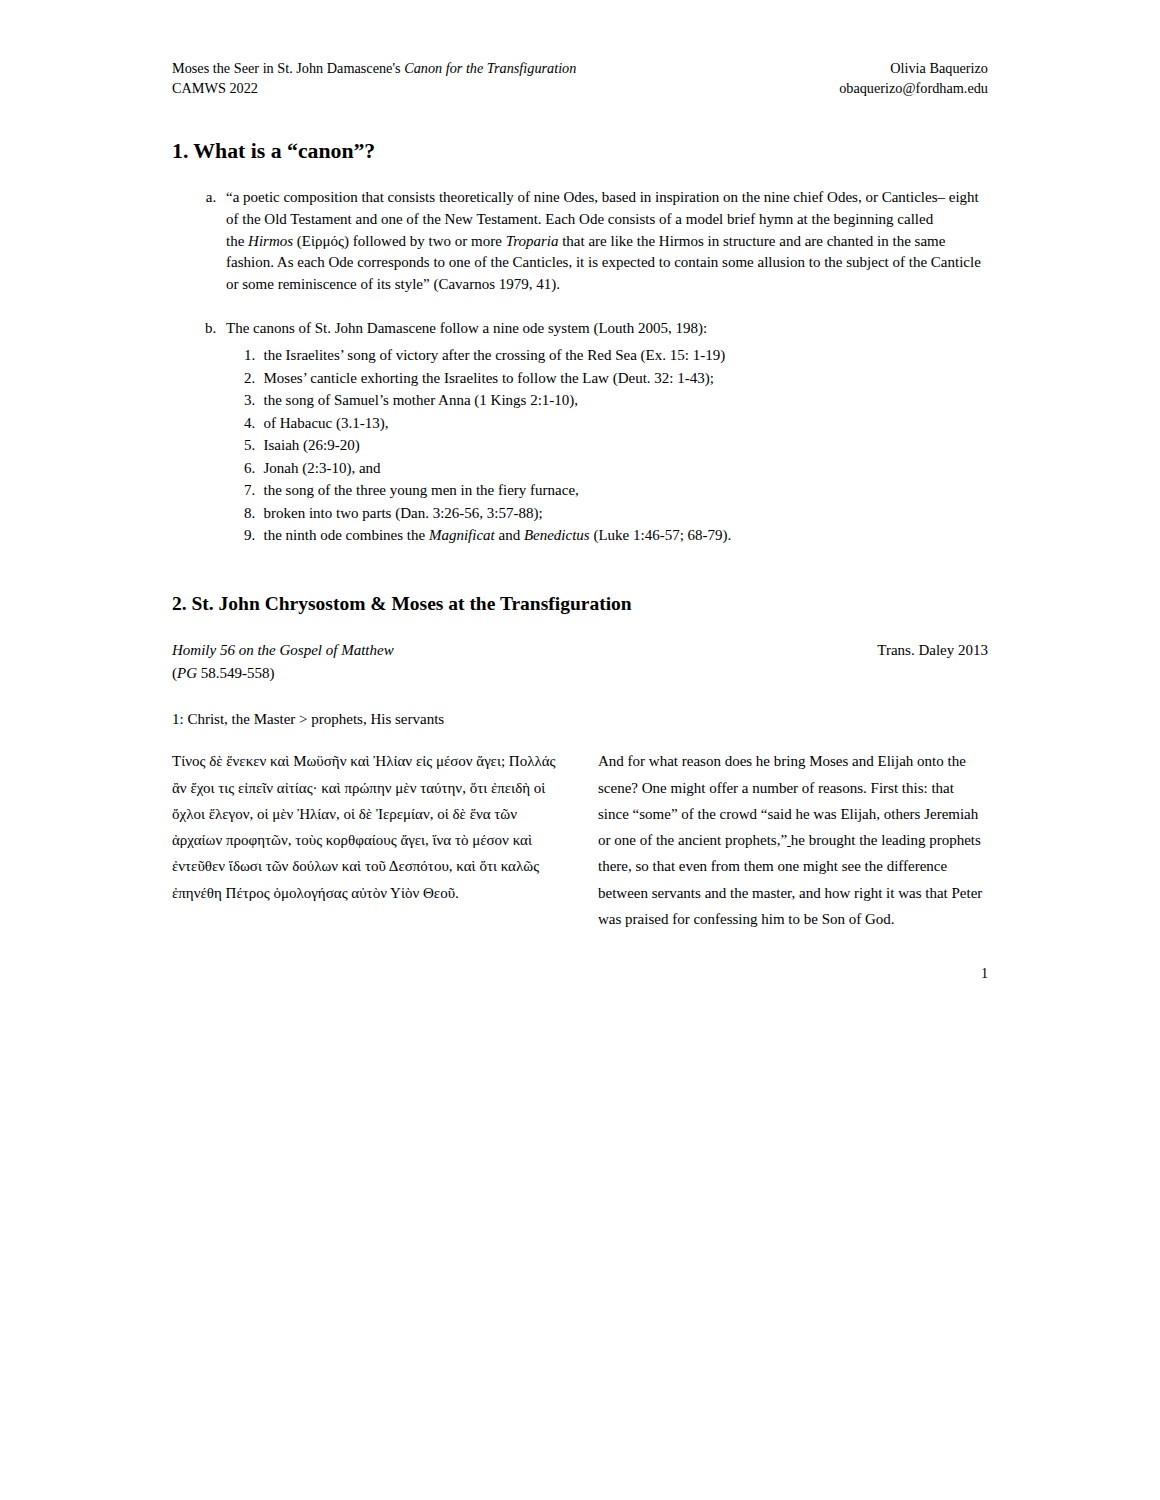Moses the Seer in St. John Damascene's Canon for the Transfiguration
Olivia Baquerizo
CAMWS 2022
obaquerizo@fordham.edu
1. What is a “canon”?
“a poetic composition that consists theoretically of nine Odes, based in inspiration on the nine chief Odes, or Canticles– eight of the Old Testament and one of the New Testament. Each Ode consists of a model brief hymn at the beginning called the Hirmos (Εἱρμός) followed by two or more Troparia that are like the Hirmos in structure and are chanted in the same fashion. As each Ode corresponds to one of the Canticles, it is expected to contain some allusion to the subject of the Canticle or some reminiscence of its style” (Cavarnos 1979, 41).
The canons of St. John Damascene follow a nine ode system (Louth 2005, 198):
the Israelites’ song of victory after the crossing of the Red Sea (Ex. 15: 1-19)
Moses’ canticle exhorting the Israelites to follow the Law (Deut. 32: 1-43);
the song of Samuel’s mother Anna (1 Kings 2:1-10),
of Habacuc (3.1-13),
Isaiah (26:9-20)
Jonah (2:3-10), and
the song of the three young men in the fiery furnace,
broken into two parts (Dan. 3:26-56, 3:57-88);
the ninth ode combines the Magnificat and Benedictus (Luke 1:46-57; 68-79).
2. St. John Chrysostom & Moses at the Transfiguration
Homily 56 on the Gospel of Matthew
Trans. Daley 2013
(PG 58.549-558)
1: Christ, the Master > prophets, His servants
| Τίνος δὲ ἕνεκεν καὶ Μωϋσῆν καὶ Ἠλίαν εἰς μέσον ἄγει; Πολλάς ἂν ἔχοι τις εἰπεῖν αἰτίας· καὶ πρώπην μὲν ταύτην, ὅτι ἐπειδὴ οἱ ὄχλοι ἔλεγον, οἱ μὲν Ἠλίαν, οἱ δὲ Ἰερεμίαν, οἱ δὲ ἕνα τῶν ἀρχαίων προφητῶν, τοὺς κορθφαίους ἄγει, ἵνα τὸ μέσον καὶ ἐντεῦθεν ἴδωσι τῶν δούλων καὶ τοῦ Δεσπότου, καὶ ὅτι καλῶς ἐπηνέθη Πέτρος ὁμολογήσας αὐτὸν Υἱὸν Θεοῦ. | And for what reason does he bring Moses and Elijah onto the scene? One might offer a number of reasons. First this: that since “some” of the crowd “said he was Elijah, others Jeremiah or one of the ancient prophets,” he brought the leading prophets there, so that even from them one might see the difference between servants and the master, and how right it was that Peter was praised for confessing him to be Son of God. |
1